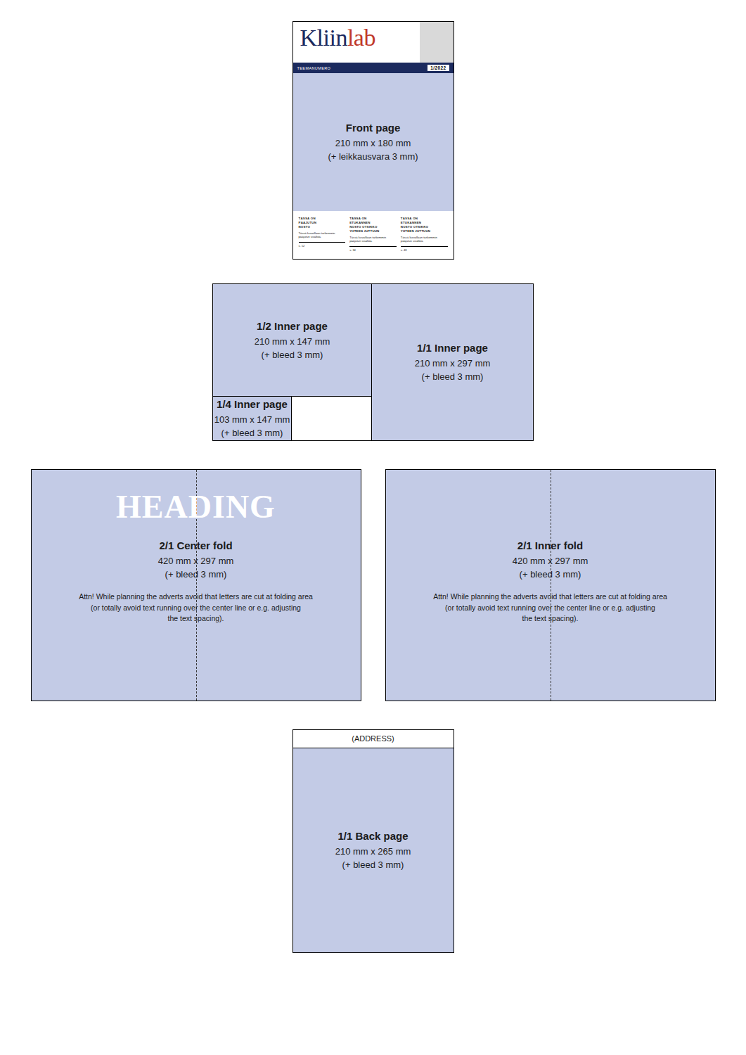Kliin lab
TEEMANUMERO 1/2022
Front page 210 mm x 180 mm
(+ leikkausvara 3 mm)
TÄSSÄ ON
PÄÄJUTUN
NOSTO
Tässä kuvaillaan tarkemmin
pääjutun sisältöä.
s. 12
TÄSSÄ ON
ETUKANNEN
NOSTO OTSIKKO
YHTEEN JUTTUUN
Tässä kuvaillaan tarkemmin
pääjutun sisältöä.
s. 34
TÄSSÄ ON
ETUKANNEN
NOSTO OTSIKKO
YHTEEN JUTTUUN
Tässä kuvaillaan tarkemmin
pääjutun sisältöä.
s. 48
1/2 Inner page 210 mm x 147 mm
(+ bleed 3 mm)
1/4 Inner page 103 mm x 147 mm
(+ bleed 3 mm)
1/1 Inner page 210 mm x 297 mm
(+ bleed 3 mm)
HEADING
2/1 Center fold 420 mm x 297 mm
(+ bleed 3 mm)
Attn! While planning the adverts avoid that letters are cut at folding area
(or totally avoid text running over the center line or e.g. adjusting
the text spacing).
2/1 Inner fold 420 mm x 297 mm
(+ bleed 3 mm)
Attn! While planning the adverts avoid that letters are cut at folding area
(or totally avoid text running over the center line or e.g. adjusting
the text spacing).
(ADDRESS)
1/1 Back page 210 mm x 265 mm
(+ bleed 3 mm)